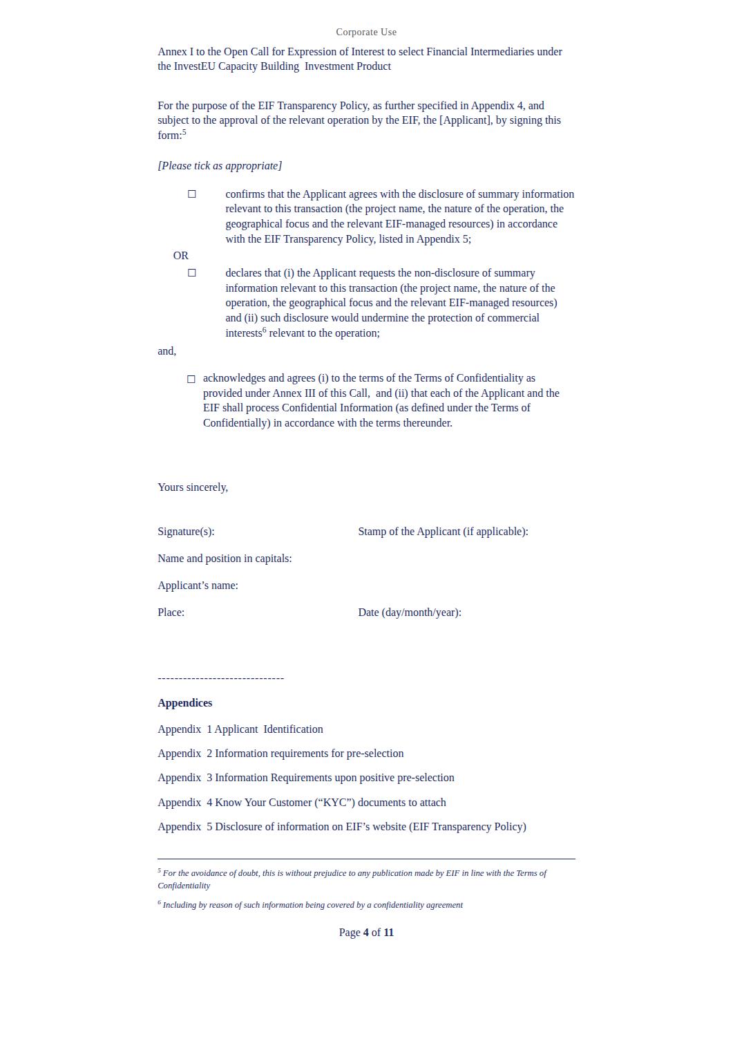Corporate Use
Annex I to the Open Call for Expression of Interest to select Financial Intermediaries under the InvestEU Capacity Building Investment Product
For the purpose of the EIF Transparency Policy, as further specified in Appendix 4, and subject to the approval of the relevant operation by the EIF, the [Applicant], by signing this form:5
[Please tick as appropriate]
| ☐ | confirms that the Applicant agrees with the disclosure of summary information relevant to this transaction (the project name, the nature of the operation, the geographical focus and the relevant EIF-managed resources) in accordance with the EIF Transparency Policy, listed in Appendix 5; |
OR
| ☐ | declares that (i) the Applicant requests the non-disclosure of summary information relevant to this transaction (the project name, the nature of the operation, the geographical focus and the relevant EIF-managed resources) and (ii) such disclosure would undermine the protection of commercial interests 6 relevant to the operation; |
and,
☐
acknowledges and agrees (i) to the terms of the Terms of Confidentiality as provided under Annex III of this Call, and (ii) that each of the Applicant and the EIF shall process Confidential Information (as defined under the Terms of Confidentially) in accordance with the terms thereunder.
Yours sincerely,
| Signature(s): | Stamp of the Applicant (if applicable): |
| Name and position in capitals: | |
| Applicant’s name: | |
| Place: | Date (day/month/year): |
------------------------------
Appendices
Appendix 1 Applicant Identification
Appendix 2 Information requirements for pre-selection
Appendix 3 Information Requirements upon positive pre-selection
Appendix 4 Know Your Customer (“KYC”) documents to attach
Appendix 5 Disclosure of information on EIF’s website (EIF Transparency Policy)
5 For the avoidance of doubt, this is without prejudice to any publication made by EIF in line with the Terms of Confidentiality
6 Including by reason of such information being covered by a confidentiality agreement
Page 4 of 11